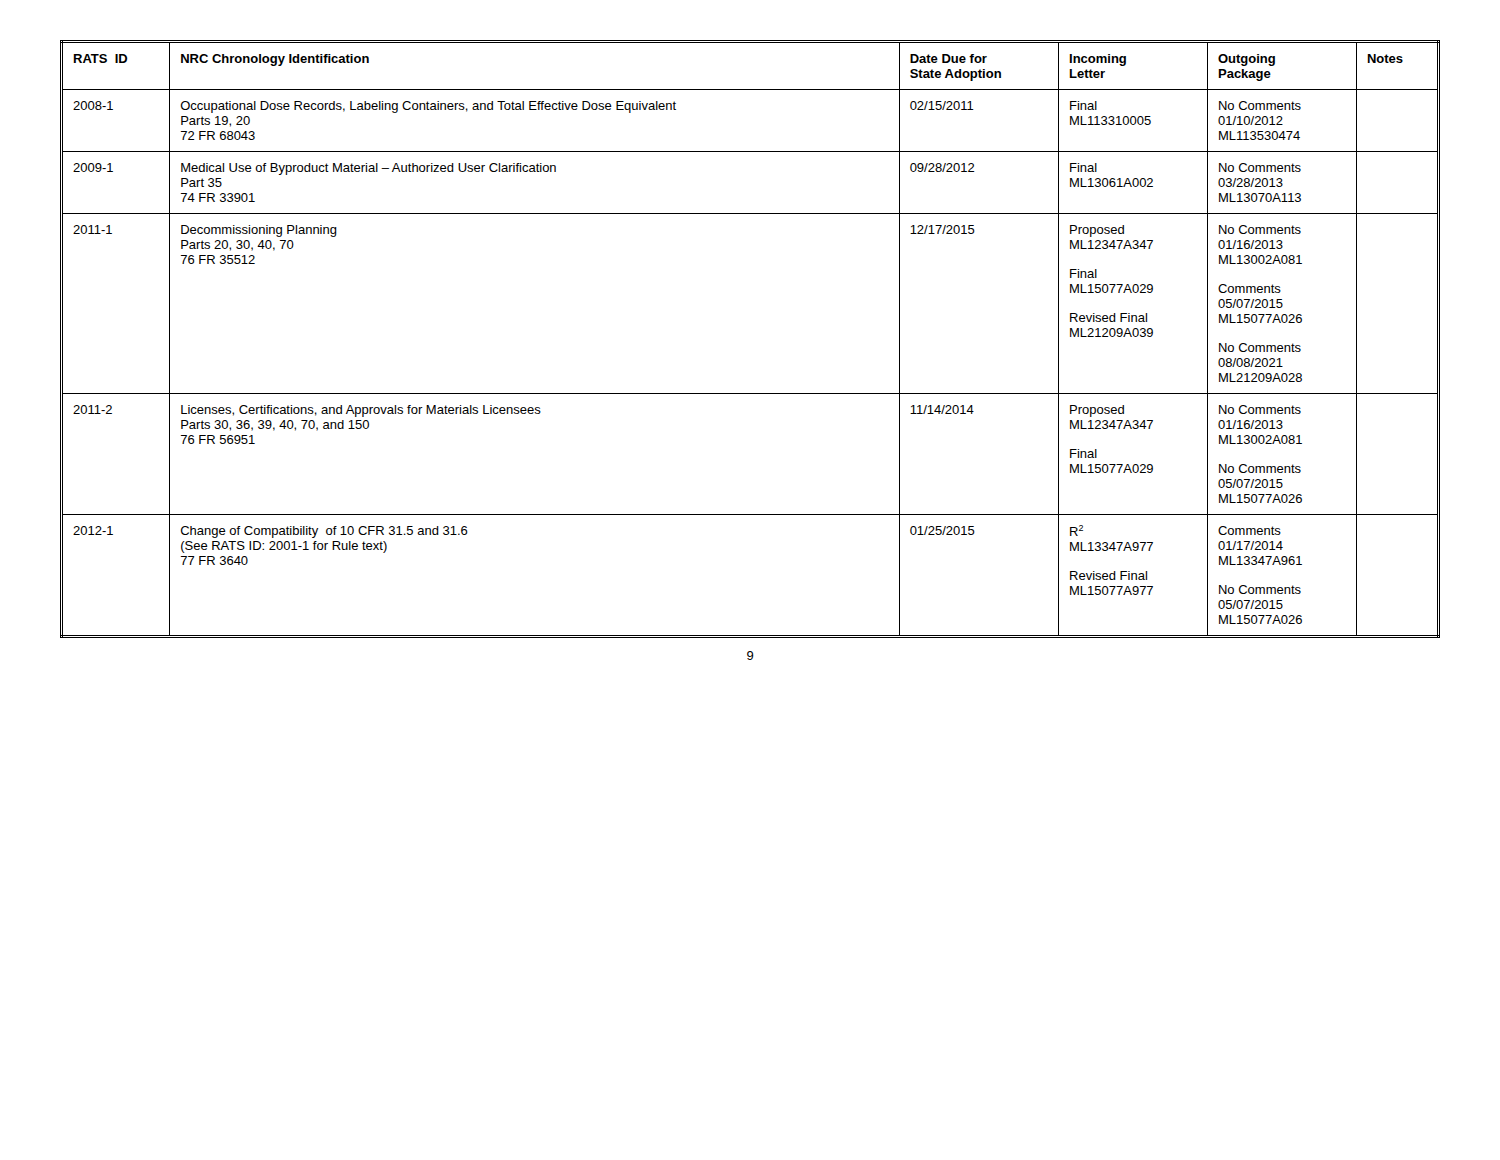| RATS ID | NRC Chronology Identification | Date Due for State Adoption | Incoming Letter | Outgoing Package | Notes |
| --- | --- | --- | --- | --- | --- |
| 2008-1 | Occupational Dose Records, Labeling Containers, and Total Effective Dose Equivalent Parts 19, 20 72 FR 68043 | 02/15/2011 | Final ML113310005 | No Comments 01/10/2012 ML113530474 | |
| 2009-1 | Medical Use of Byproduct Material – Authorized User Clarification Part 35 74 FR 33901 | 09/28/2012 | Final ML13061A002 | No Comments 03/28/2013 ML13070A113 | |
| 2011-1 | Decommissioning Planning Parts 20, 30, 40, 70 76 FR 35512 | 12/17/2015 | Proposed ML12347A347 Final ML15077A029 Revised Final ML21209A039 | No Comments 01/16/2013 ML13002A081 Comments 05/07/2015 ML15077A026 No Comments 08/08/2021 ML21209A028 | |
| 2011-2 | Licenses, Certifications, and Approvals for Materials Licensees Parts 30, 36, 39, 40, 70, and 150 76 FR 56951 | 11/14/2014 | Proposed ML12347A347 Final ML15077A029 | No Comments 01/16/2013 ML13002A081 No Comments 05/07/2015 ML15077A026 | |
| 2012-1 | Change of Compatibility of 10 CFR 31.5 and 31.6 (See RATS ID: 2001-1 for Rule text) 77 FR 3640 | 01/25/2015 | R 2 ML13347A977 Revised Final ML15077A977 | Comments 01/17/2014 ML13347A961 No Comments 05/07/2015 ML15077A026 | |
9